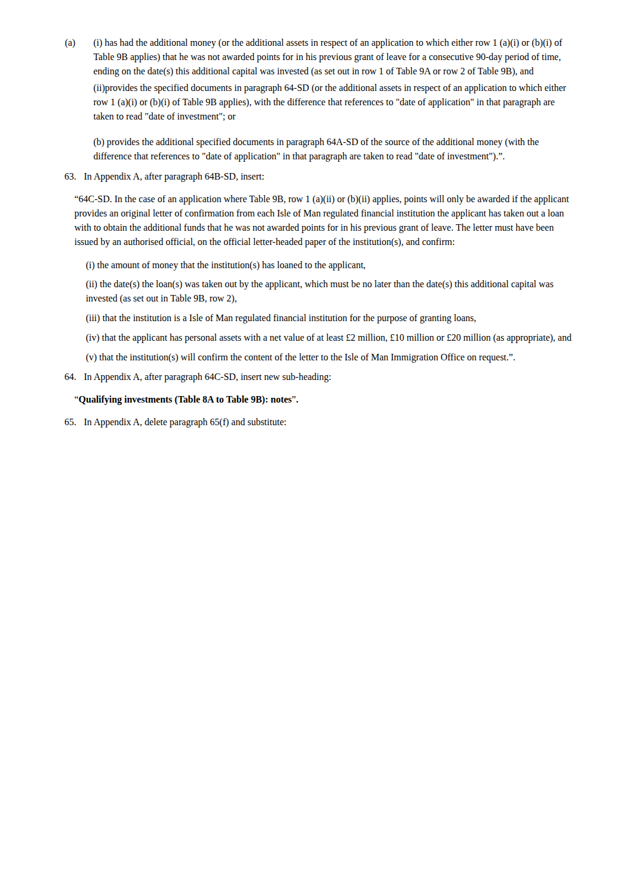(a)
(i) has had the additional money (or the additional assets in respect of an application to which either row 1 (a)(i) or (b)(i) of Table 9B applies) that he was not awarded points for in his previous grant of leave for a consecutive 90-day period of time, ending on the date(s) this additional capital was invested (as set out in row 1 of Table 9A or row 2 of Table 9B), and
(ii)provides the specified documents in paragraph 64-SD (or the additional assets in respect of an application to which either row 1 (a)(i) or (b)(i) of Table 9B applies), with the difference that references to "date of application" in that paragraph are taken to read "date of investment"; or
(b) provides the additional specified documents in paragraph 64A-SD of the source of the additional money (with the difference that references to "date of application" in that paragraph are taken to read "date of investment").”.
63.
In Appendix A, after paragraph 64B-SD, insert:
“64C-SD. In the case of an application where Table 9B, row 1 (a)(ii) or (b)(ii) applies, points will only be awarded if the applicant provides an original letter of confirmation from each Isle of Man regulated financial institution the applicant has taken out a loan with to obtain the additional funds that he was not awarded points for in his previous grant of leave. The letter must have been issued by an authorised official, on the official letter-headed paper of the institution(s), and confirm:
(i) the amount of money that the institution(s) has loaned to the applicant,
(ii) the date(s) the loan(s) was taken out by the applicant, which must be no later than the date(s) this additional capital was invested (as set out in Table 9B, row 2),
(iii) that the institution is a Isle of Man regulated financial institution for the purpose of granting loans,
(iv) that the applicant has personal assets with a net value of at least £2 million, £10 million or £20 million (as appropriate), and
(v) that the institution(s) will confirm the content of the letter to the Isle of Man Immigration Office on request.”.
64.
In Appendix A, after paragraph 64C-SD, insert new sub-heading:
“Qualifying investments (Table 8A to Table 9B): notes”.
65.
In Appendix A, delete paragraph 65(f) and substitute: